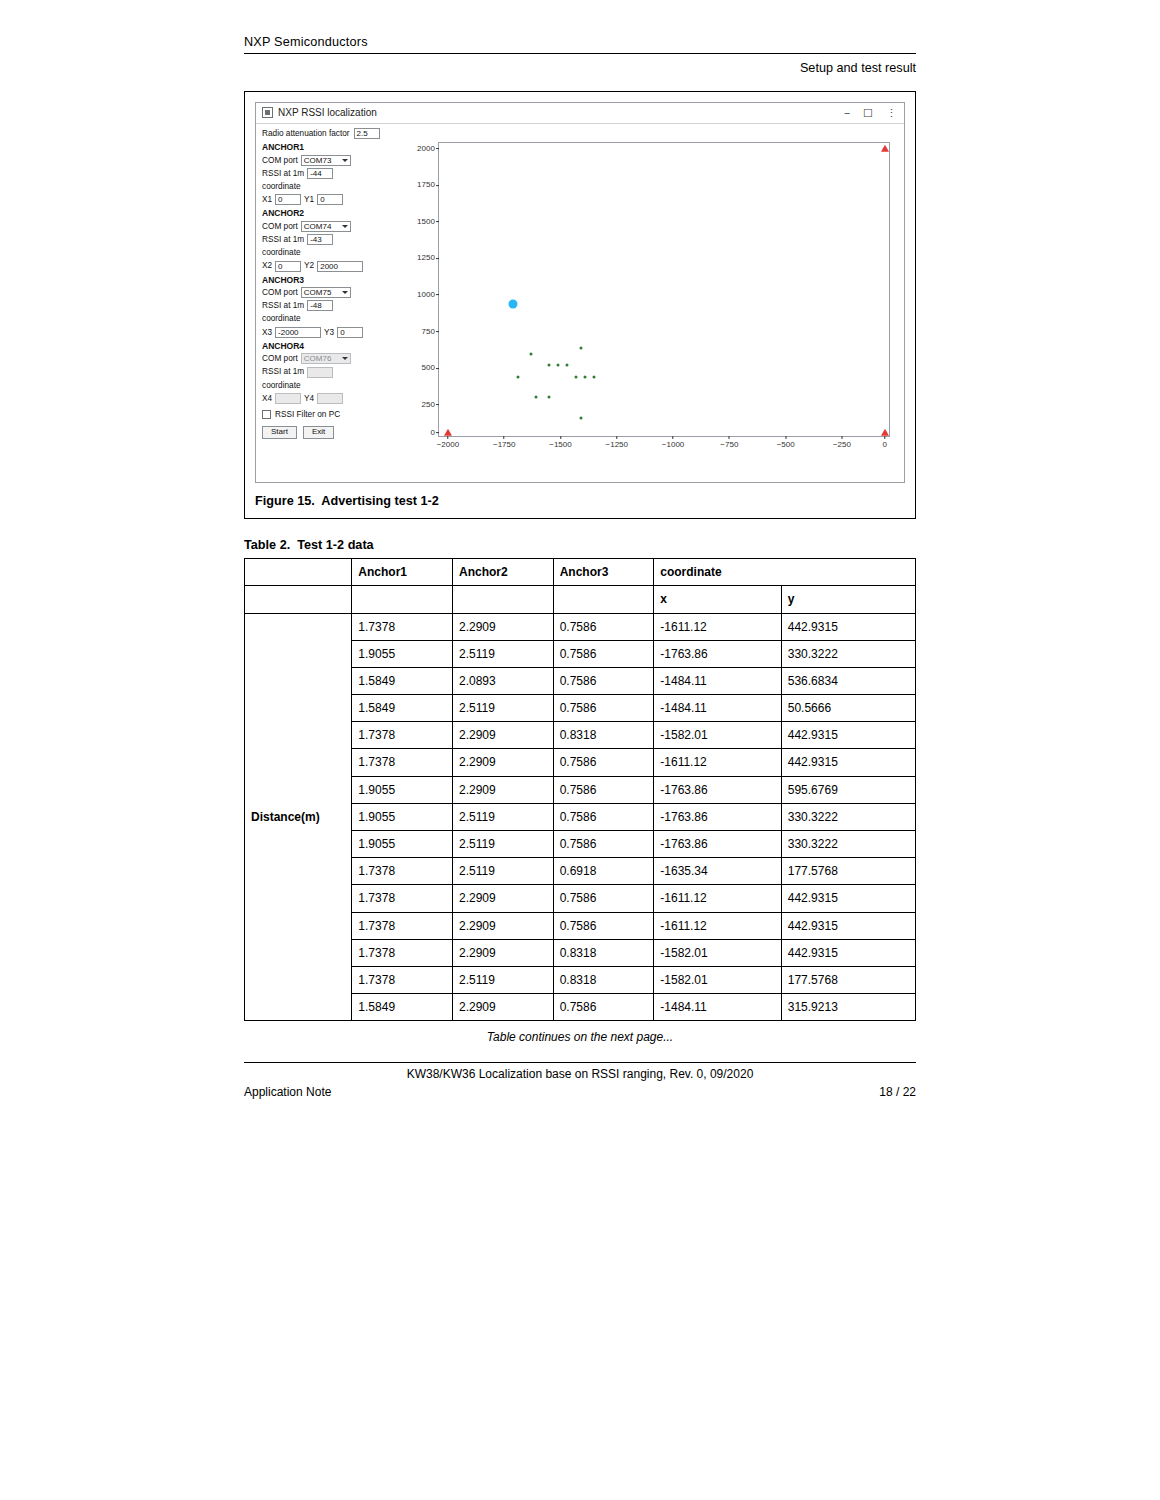NXP Semiconductors
Setup and test result
NXP RSSI localization
−☐⋮
Radio attenuation factor 2.5
ANCHOR1
COM port COM73
RSSI at 1m-44
coordinate
X10 Y10
ANCHOR2
COM port COM74
RSSI at 1m-43
coordinate
X20 Y22000
ANCHOR3
COM port COM75
RSSI at 1m-48
coordinate
X3-2000 Y30
ANCHOR4
COM port COM76
RSSI at 1m
coordinate
X4 Y4
RSSI Filter on PC
Start Exit
2000 1750 1500 1250 1000 750 500 250 0 −2000 −1750 −1500 −1250 −1000 −750 −500 −250 0
Figure 15. Advertising test 1-2
Table 2. Test 1-2 data
| | Anchor1 | Anchor2 | Anchor3 | coordinate |
| --- | --- | --- | --- | --- |
| | | | | x | y |
| Distance(m) | 1.7378 | 2.2909 | 0.7586 | -1611.12 | 442.9315 |
| 1.9055 | 2.5119 | 0.7586 | -1763.86 | 330.3222 |
| 1.5849 | 2.0893 | 0.7586 | -1484.11 | 536.6834 |
| 1.5849 | 2.5119 | 0.7586 | -1484.11 | 50.5666 |
| 1.7378 | 2.2909 | 0.8318 | -1582.01 | 442.9315 |
| 1.7378 | 2.2909 | 0.7586 | -1611.12 | 442.9315 |
| 1.9055 | 2.2909 | 0.7586 | -1763.86 | 595.6769 |
| 1.9055 | 2.5119 | 0.7586 | -1763.86 | 330.3222 |
| 1.9055 | 2.5119 | 0.7586 | -1763.86 | 330.3222 |
| 1.7378 | 2.5119 | 0.6918 | -1635.34 | 177.5768 |
| 1.7378 | 2.2909 | 0.7586 | -1611.12 | 442.9315 |
| 1.7378 | 2.2909 | 0.7586 | -1611.12 | 442.9315 |
| 1.7378 | 2.2909 | 0.8318 | -1582.01 | 442.9315 |
| 1.7378 | 2.5119 | 0.8318 | -1582.01 | 177.5768 |
| 1.5849 | 2.2909 | 0.7586 | -1484.11 | 315.9213 |
Table continues on the next page...
KW38/KW36 Localization base on RSSI ranging, Rev. 0, 09/2020
Application Note
18 / 22